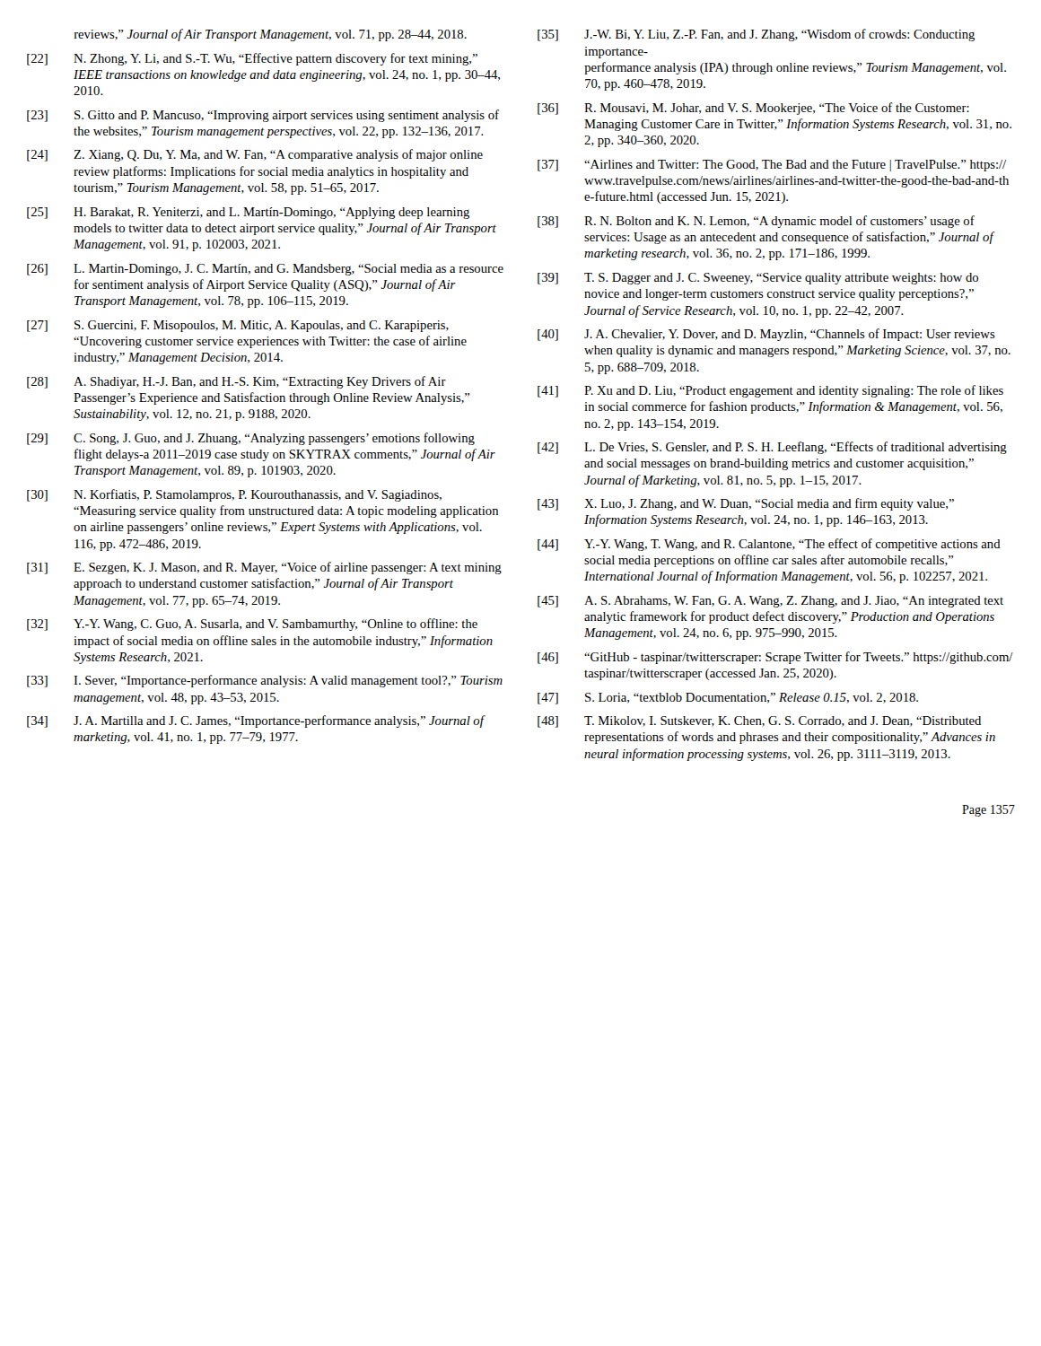reviews,” Journal of Air Transport Management, vol. 71, pp. 28–44, 2018.
[22] N. Zhong, Y. Li, and S.-T. Wu, “Effective pattern discovery for text mining,” IEEE transactions on knowledge and data engineering, vol. 24, no. 1, pp. 30–44, 2010.
[23] S. Gitto and P. Mancuso, “Improving airport services using sentiment analysis of the websites,” Tourism management perspectives, vol. 22, pp. 132–136, 2017.
[24] Z. Xiang, Q. Du, Y. Ma, and W. Fan, “A comparative analysis of major online review platforms: Implications for social media analytics in hospitality and tourism,” Tourism Management, vol. 58, pp. 51–65, 2017.
[25] H. Barakat, R. Yeniterzi, and L. Martín-Domingo, “Applying deep learning models to twitter data to detect airport service quality,” Journal of Air Transport Management, vol. 91, p. 102003, 2021.
[26] L. Martin-Domingo, J. C. Martín, and G. Mandsberg, “Social media as a resource for sentiment analysis of Airport Service Quality (ASQ),” Journal of Air Transport Management, vol. 78, pp. 106–115, 2019.
[27] S. Guercini, F. Misopoulos, M. Mitic, A. Kapoulas, and C. Karapiperis, “Uncovering customer service experiences with Twitter: the case of airline industry,” Management Decision, 2014.
[28] A. Shadiyar, H.-J. Ban, and H.-S. Kim, “Extracting Key Drivers of Air Passenger’s Experience and Satisfaction through Online Review Analysis,” Sustainability, vol. 12, no. 21, p. 9188, 2020.
[29] C. Song, J. Guo, and J. Zhuang, “Analyzing passengers’ emotions following flight delays-a 2011–2019 case study on SKYTRAX comments,” Journal of Air Transport Management, vol. 89, p. 101903, 2020.
[30] N. Korfiatis, P. Stamolampros, P. Kourouthanassis, and V. Sagiadinos, “Measuring service quality from unstructured data: A topic modeling application on airline passengers’ online reviews,” Expert Systems with Applications, vol. 116, pp. 472–486, 2019.
[31] E. Sezgen, K. J. Mason, and R. Mayer, “Voice of airline passenger: A text mining approach to understand customer satisfaction,” Journal of Air Transport Management, vol. 77, pp. 65–74, 2019.
[32] Y.-Y. Wang, C. Guo, A. Susarla, and V. Sambamurthy, “Online to offline: the impact of social media on offline sales in the automobile industry,” Information Systems Research, 2021.
[33] I. Sever, “Importance-performance analysis: A valid management tool?,” Tourism management, vol. 48, pp. 43–53, 2015.
[34] J. A. Martilla and J. C. James, “Importance-performance analysis,” Journal of marketing, vol. 41, no. 1, pp. 77–79, 1977.
[35] J.-W. Bi, Y. Liu, Z.-P. Fan, and J. Zhang, “Wisdom of crowds: Conducting importance-
performance analysis (IPA) through online reviews,” Tourism Management, vol. 70, pp. 460–478, 2019.
[36] R. Mousavi, M. Johar, and V. S. Mookerjee, “The Voice of the Customer: Managing Customer Care in Twitter,” Information Systems Research, vol. 31, no. 2, pp. 340–360, 2020.
[37]“Airlines and Twitter: The Good, The Bad and the Future | TravelPulse.” https://www.travelpulse.com/news/airlines/airlines-and-twitter-the-good-the-bad-and-the-future.html (accessed Jun. 15, 2021).
[38] R. N. Bolton and K. N. Lemon, “A dynamic model of customers’ usage of services: Usage as an antecedent and consequence of satisfaction,” Journal of marketing research, vol. 36, no. 2, pp. 171–186, 1999.
[39] T. S. Dagger and J. C. Sweeney, “Service quality attribute weights: how do novice and longer-term customers construct service quality perceptions?,” Journal of Service Research, vol. 10, no. 1, pp. 22–42, 2007.
[40] J. A. Chevalier, Y. Dover, and D. Mayzlin, “Channels of Impact: User reviews when quality is dynamic and managers respond,” Marketing Science, vol. 37, no. 5, pp. 688–709, 2018.
[41] P. Xu and D. Liu, “Product engagement and identity signaling: The role of likes in social commerce for fashion products,” Information & Management, vol. 56, no. 2, pp. 143–154, 2019.
[42] L. De Vries, S. Gensler, and P. S. H. Leeflang, “Effects of traditional advertising and social messages on brand-building metrics and customer acquisition,” Journal of Marketing, vol. 81, no. 5, pp. 1–15, 2017.
[43] X. Luo, J. Zhang, and W. Duan, “Social media and firm equity value,” Information Systems Research, vol. 24, no. 1, pp. 146–163, 2013.
[44] Y.-Y. Wang, T. Wang, and R. Calantone, “The effect of competitive actions and social media perceptions on offline car sales after automobile recalls,” International Journal of Information Management, vol. 56, p. 102257, 2021.
[45] A. S. Abrahams, W. Fan, G. A. Wang, Z. Zhang, and J. Jiao, “An integrated text analytic framework for product defect discovery,” Production and Operations Management, vol. 24, no. 6, pp. 975–990, 2015.
[46]“GitHub - taspinar/twitterscraper: Scrape Twitter for Tweets.” https://github.com/taspinar/twitterscraper (accessed Jan. 25, 2020).
[47] S. Loria, “textblob Documentation,” Release 0.15, vol. 2, 2018.
[48] T. Mikolov, I. Sutskever, K. Chen, G. S. Corrado, and J. Dean, “Distributed representations of words and phrases and their compositionality,” Advances in neural information processing systems, vol. 26, pp. 3111–3119, 2013.
Page 1357